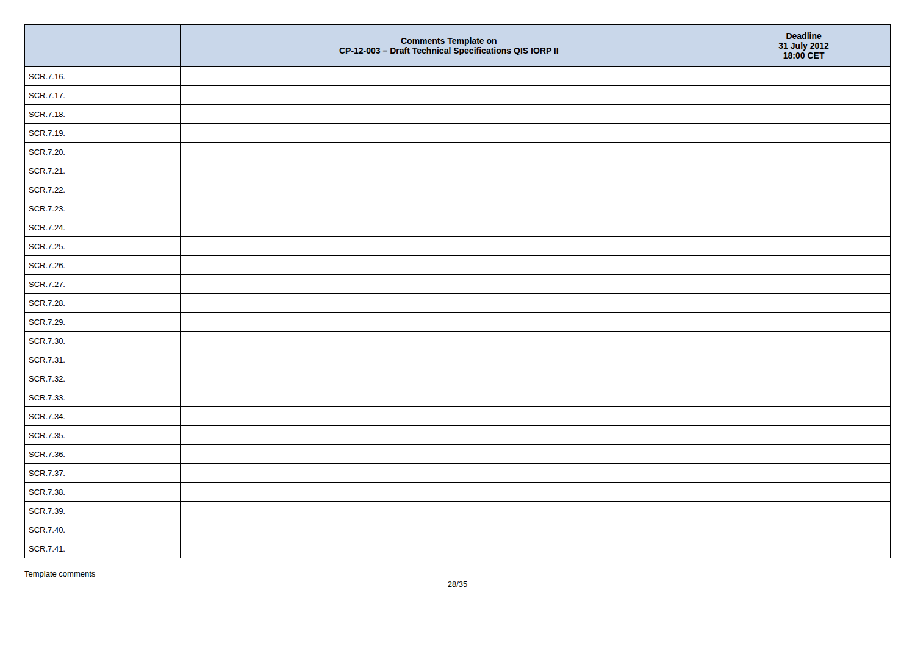| | Comments Template on CP-12-003 – Draft Technical Specifications QIS IORP II | Deadline 31 July 2012 18:00 CET |
| --- | --- | --- |
| SCR.7.16. | | |
| SCR.7.17. | | |
| SCR.7.18. | | |
| SCR.7.19. | | |
| SCR.7.20. | | |
| SCR.7.21. | | |
| SCR.7.22. | | |
| SCR.7.23. | | |
| SCR.7.24. | | |
| SCR.7.25. | | |
| SCR.7.26. | | |
| SCR.7.27. | | |
| SCR.7.28. | | |
| SCR.7.29. | | |
| SCR.7.30. | | |
| SCR.7.31. | | |
| SCR.7.32. | | |
| SCR.7.33. | | |
| SCR.7.34. | | |
| SCR.7.35. | | |
| SCR.7.36. | | |
| SCR.7.37. | | |
| SCR.7.38. | | |
| SCR.7.39. | | |
| SCR.7.40. | | |
| SCR.7.41. | | |
Template comments
28/35